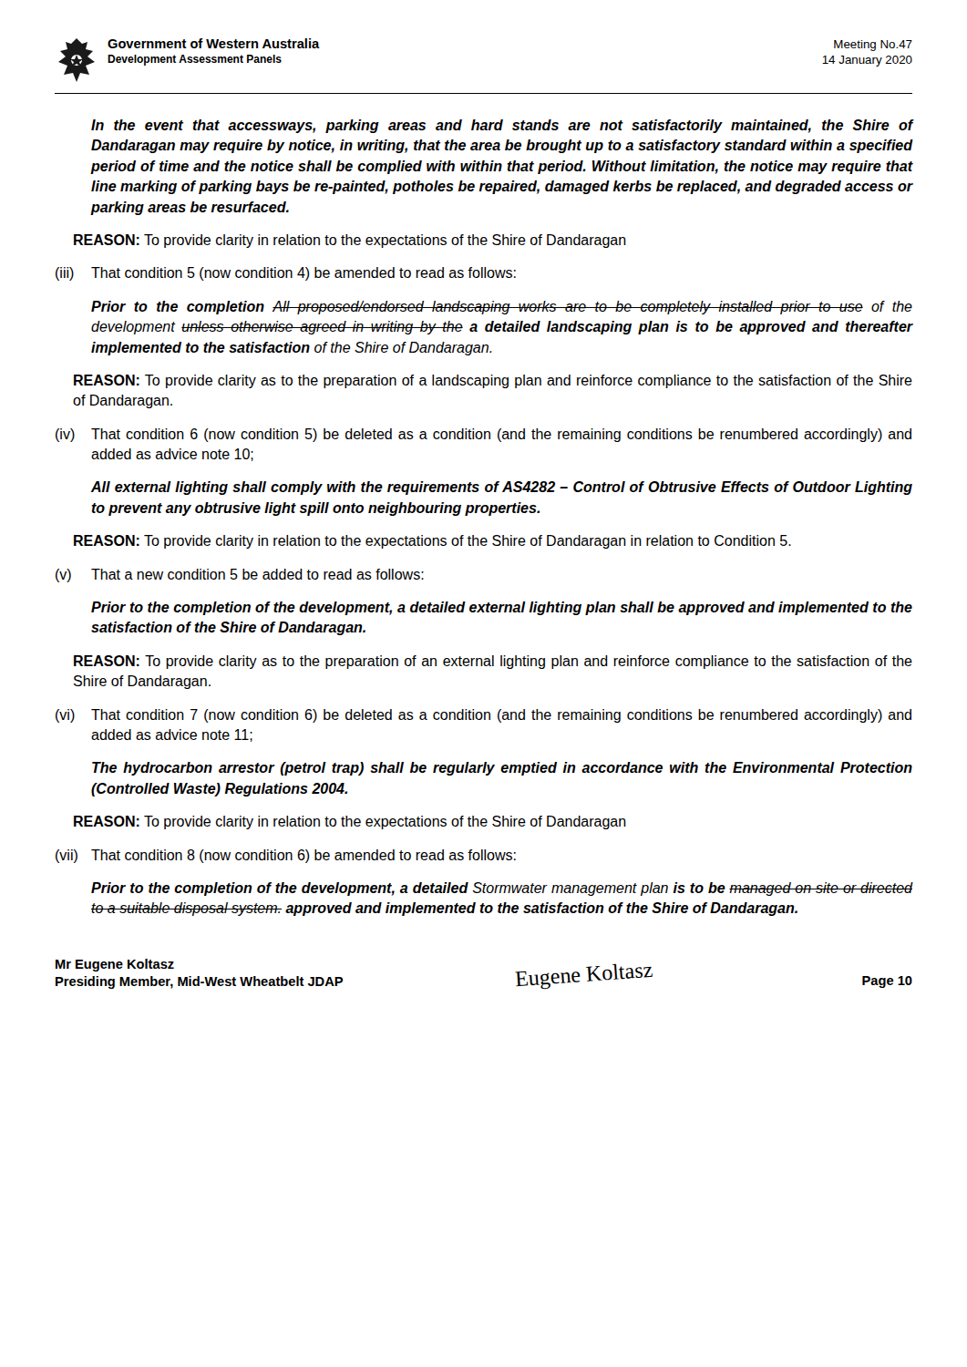Government of Western Australia
Development Assessment Panels
Meeting No.47
14 January 2020
In the event that accessways, parking areas and hard stands are not satisfactorily maintained, the Shire of Dandaragan may require by notice, in writing, that the area be brought up to a satisfactory standard within a specified period of time and the notice shall be complied with within that period. Without limitation, the notice may require that line marking of parking bays be re-painted, potholes be repaired, damaged kerbs be replaced, and degraded access or parking areas be resurfaced.
REASON: To provide clarity in relation to the expectations of the Shire of Dandaragan
(iii)
That condition 5 (now condition 4) be amended to read as follows:
Prior to the completion All proposed/endorsed landscaping works are to be completely installed prior to use of the development unless otherwise agreed in writing by the a detailed landscaping plan is to be approved and thereafter implemented to the satisfaction of the Shire of Dandaragan.
REASON: To provide clarity as to the preparation of a landscaping plan and reinforce compliance to the satisfaction of the Shire of Dandaragan.
(iv)
That condition 6 (now condition 5) be deleted as a condition (and the remaining conditions be renumbered accordingly) and added as advice note 10;
All external lighting shall comply with the requirements of AS4282 – Control of Obtrusive Effects of Outdoor Lighting to prevent any obtrusive light spill onto neighbouring properties.
REASON: To provide clarity in relation to the expectations of the Shire of Dandaragan in relation to Condition 5.
(v)
That a new condition 5 be added to read as follows:
Prior to the completion of the development, a detailed external lighting plan shall be approved and implemented to the satisfaction of the Shire of Dandaragan.
REASON: To provide clarity as to the preparation of an external lighting plan and reinforce compliance to the satisfaction of the Shire of Dandaragan.
(vi)
That condition 7 (now condition 6) be deleted as a condition (and the remaining conditions be renumbered accordingly) and added as advice note 11;
The hydrocarbon arrestor (petrol trap) shall be regularly emptied in accordance with the Environmental Protection (Controlled Waste) Regulations 2004.
REASON: To provide clarity in relation to the expectations of the Shire of Dandaragan
(vii)
That condition 8 (now condition 6) be amended to read as follows:
Prior to the completion of the development, a detailed Stormwater management plan is to be managed on site or directed to a suitable disposal system. approved and implemented to the satisfaction of the Shire of Dandaragan.
Mr Eugene Koltasz
Presiding Member, Mid-West Wheatbelt JDAP
Eugene Koltasz
Page 10